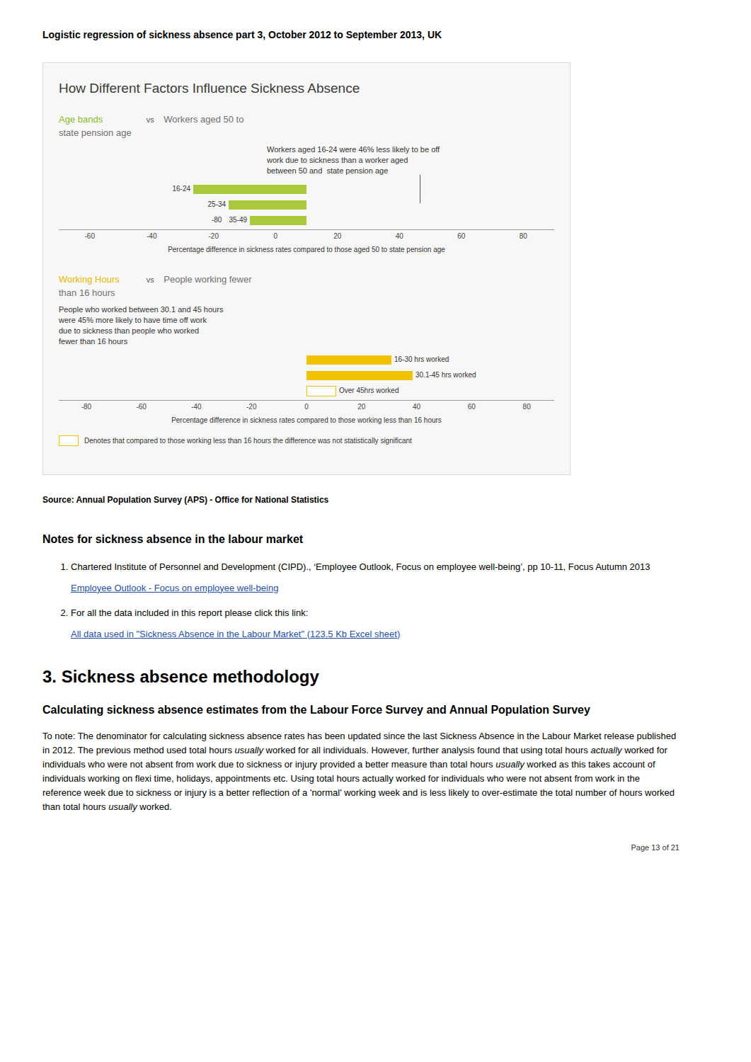Logistic regression of sickness absence part 3, October 2012 to September 2013, UK
How Different Factors Influence Sickness Absence
Age bands vs Workers aged 50 to
state pension age
Workers aged 16-24 were 46% less likely to be off
work due to sickness than a worker aged
between 50 and state pension age
16-24
25-34
-80 35-49
-60-40-20020406080
Percentage difference in sickness rates compared to those aged 50 to state pension age
Working Hours vs People working fewer
than 16 hours
People who worked between 30.1 and 45 hours
were 45% more likely to have time off work
due to sickness than people who worked
fewer than 16 hours
16-30 hrs worked
30.1-45 hrs worked
Over 45hrs worked
-80-60-40-20020406080
Percentage difference in sickness rates compared to those working less than 16 hours
Denotes that compared to those working less than 16 hours the difference was not statistically significant
Source: Annual Population Survey (APS) - Office for National Statistics
Notes for sickness absence in the labour market
Chartered Institute of Personnel and Development (CIPD)., ‘Employee Outlook, Focus on employee well-being’, pp 10-11, Focus Autumn 2013
Employee Outlook - Focus on employee well-being
For all the data included in this report please click this link:
All data used in "Sickness Absence in the Labour Market" (123.5 Kb Excel sheet)
3. Sickness absence methodology
Calculating sickness absence estimates from the Labour Force Survey and Annual Population Survey
To note: The denominator for calculating sickness absence rates has been updated since the last Sickness Absence in the Labour Market release published in 2012. The previous method used total hours usually worked for all individuals. However, further analysis found that using total hours actually worked for individuals who were not absent from work due to sickness or injury provided a better measure than total hours usually worked as this takes account of individuals working on flexi time, holidays, appointments etc. Using total hours actually worked for individuals who were not absent from work in the reference week due to sickness or injury is a better reflection of a 'normal' working week and is less likely to over-estimate the total number of hours worked than total hours usually worked.
Page 13 of 21